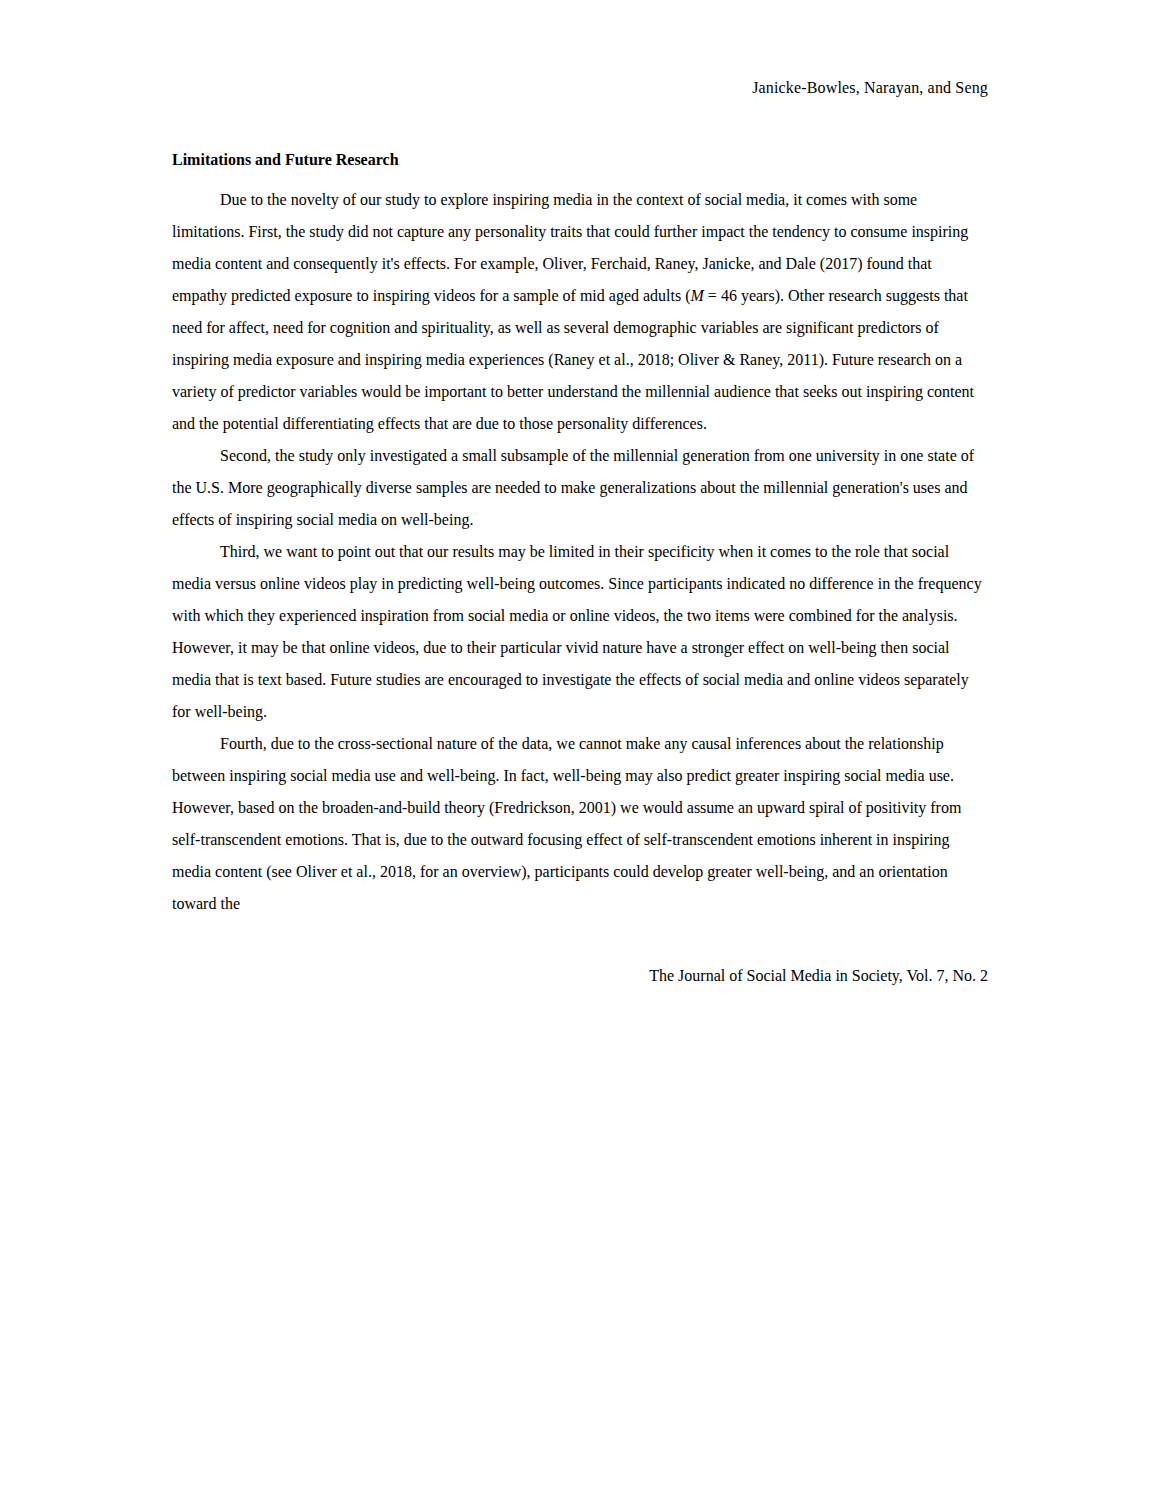Janicke-Bowles, Narayan, and Seng
Limitations and Future Research
Due to the novelty of our study to explore inspiring media in the context of social media, it comes with some limitations. First, the study did not capture any personality traits that could further impact the tendency to consume inspiring media content and consequently it's effects. For example, Oliver, Ferchaid, Raney, Janicke, and Dale (2017) found that empathy predicted exposure to inspiring videos for a sample of mid aged adults (M = 46 years). Other research suggests that need for affect, need for cognition and spirituality, as well as several demographic variables are significant predictors of inspiring media exposure and inspiring media experiences (Raney et al., 2018; Oliver & Raney, 2011). Future research on a variety of predictor variables would be important to better understand the millennial audience that seeks out inspiring content and the potential differentiating effects that are due to those personality differences.
Second, the study only investigated a small subsample of the millennial generation from one university in one state of the U.S. More geographically diverse samples are needed to make generalizations about the millennial generation's uses and effects of inspiring social media on well-being.
Third, we want to point out that our results may be limited in their specificity when it comes to the role that social media versus online videos play in predicting well-being outcomes. Since participants indicated no difference in the frequency with which they experienced inspiration from social media or online videos, the two items were combined for the analysis. However, it may be that online videos, due to their particular vivid nature have a stronger effect on well-being then social media that is text based. Future studies are encouraged to investigate the effects of social media and online videos separately for well-being.
Fourth, due to the cross-sectional nature of the data, we cannot make any causal inferences about the relationship between inspiring social media use and well-being. In fact, well-being may also predict greater inspiring social media use. However, based on the broaden-and-build theory (Fredrickson, 2001) we would assume an upward spiral of positivity from self-transcendent emotions. That is, due to the outward focusing effect of self-transcendent emotions inherent in inspiring media content (see Oliver et al., 2018, for an overview), participants could develop greater well-being, and an orientation toward the
The Journal of Social Media in Society, Vol. 7, No. 2